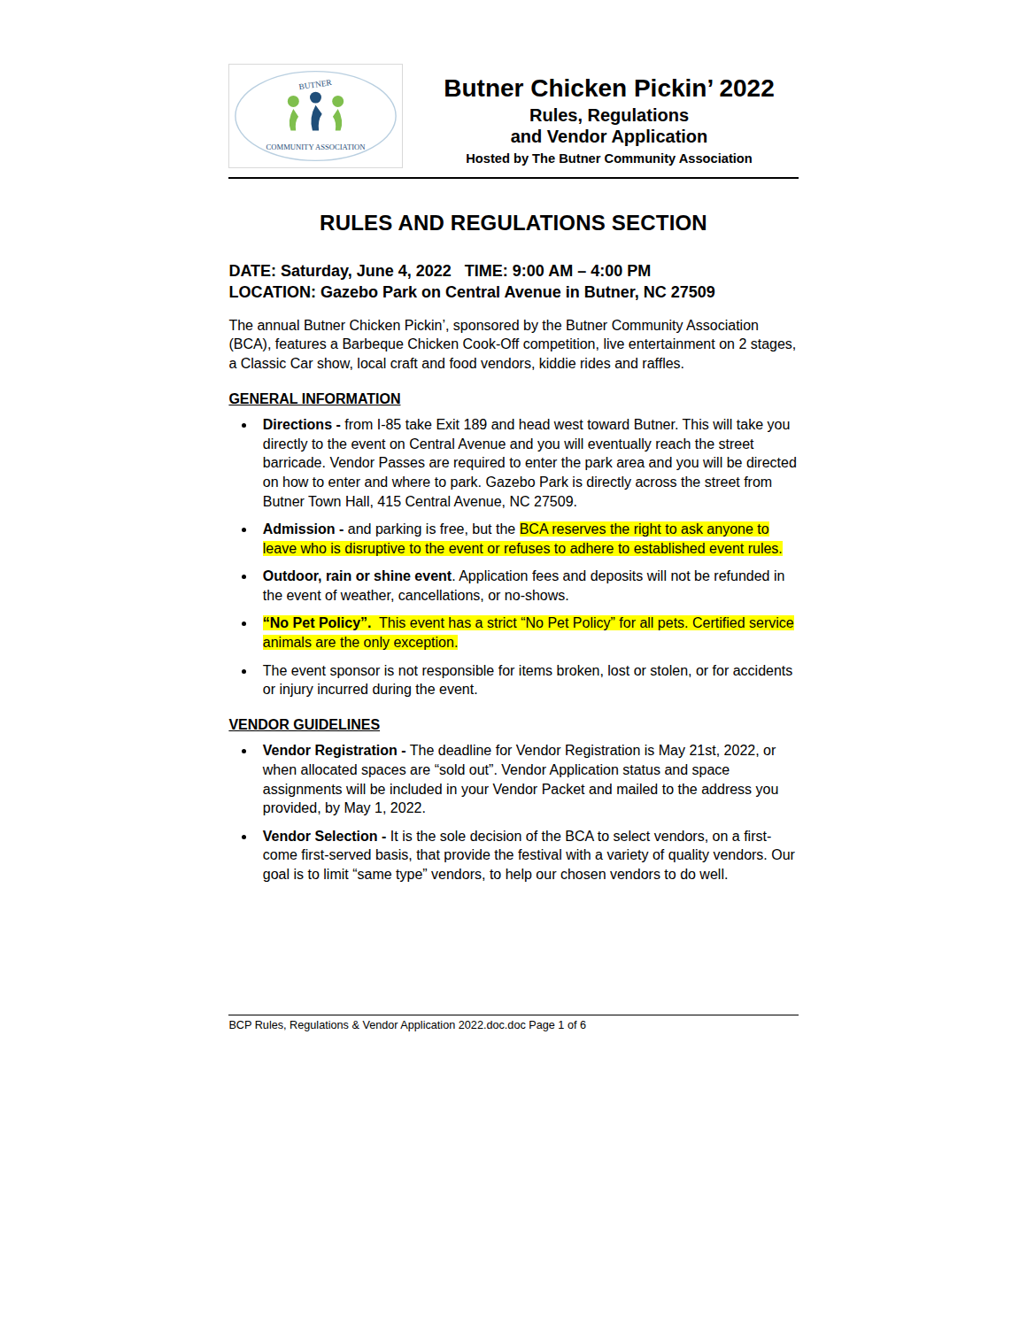Butner Chicken Pickin’ 2022
Rules, Regulations
and Vendor Application
Hosted by The Butner Community Association
RULES AND REGULATIONS SECTION
DATE: Saturday, June 4, 2022 TIME: 9:00 AM – 4:00 PM
LOCATION: Gazebo Park on Central Avenue in Butner, NC 27509
The annual Butner Chicken Pickin’, sponsored by the Butner Community Association (BCA), features a Barbeque Chicken Cook-Off competition, live entertainment on 2 stages, a Classic Car show, local craft and food vendors, kiddie rides and raffles.
GENERAL INFORMATION
Directions - from I-85 take Exit 189 and head west toward Butner. This will take you directly to the event on Central Avenue and you will eventually reach the street barricade. Vendor Passes are required to enter the park area and you will be directed on how to enter and where to park. Gazebo Park is directly across the street from Butner Town Hall, 415 Central Avenue, NC 27509.
Admission - and parking is free, but the BCA reserves the right to ask anyone to leave who is disruptive to the event or refuses to adhere to established event rules.
Outdoor, rain or shine event. Application fees and deposits will not be refunded in the event of weather, cancellations, or no-shows.
“No Pet Policy”. This event has a strict “No Pet Policy” for all pets. Certified service animals are the only exception.
The event sponsor is not responsible for items broken, lost or stolen, or for accidents or injury incurred during the event.
VENDOR GUIDELINES
Vendor Registration - The deadline for Vendor Registration is May 21st, 2022, or when allocated spaces are “sold out”. Vendor Application status and space assignments will be included in your Vendor Packet and mailed to the address you provided, by May 1, 2022.
Vendor Selection - It is the sole decision of the BCA to select vendors, on a first-come first-served basis, that provide the festival with a variety of quality vendors. Our goal is to limit “same type” vendors, to help our chosen vendors to do well.
BCP Rules, Regulations & Vendor Application 2022.doc.doc Page 1 of 6